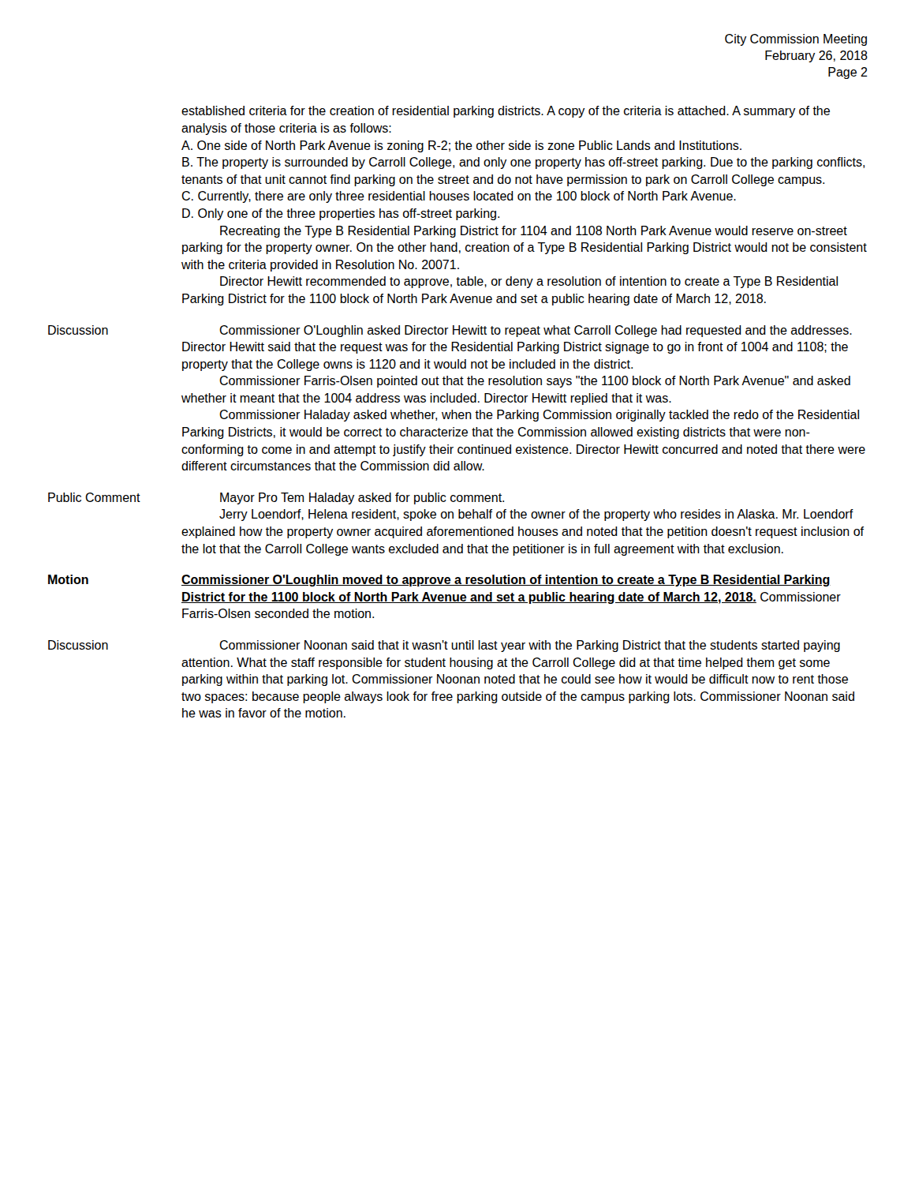City Commission Meeting
February 26, 2018
Page 2
established criteria for the creation of residential parking districts. A copy of the criteria is attached. A summary of the analysis of those criteria is as follows:
A. One side of North Park Avenue is zoning R-2; the other side is zone Public Lands and Institutions.
B. The property is surrounded by Carroll College, and only one property has off-street parking. Due to the parking conflicts, tenants of that unit cannot find parking on the street and do not have permission to park on Carroll College campus.
C. Currently, there are only three residential houses located on the 100 block of North Park Avenue.
D. Only one of the three properties has off-street parking.
Recreating the Type B Residential Parking District for 1104 and 1108 North Park Avenue would reserve on-street parking for the property owner. On the other hand, creation of a Type B Residential Parking District would not be consistent with the criteria provided in Resolution No. 20071.
Director Hewitt recommended to approve, table, or deny a resolution of intention to create a Type B Residential Parking District for the 1100 block of North Park Avenue and set a public hearing date of March 12, 2018.
Discussion
Commissioner O'Loughlin asked Director Hewitt to repeat what Carroll College had requested and the addresses. Director Hewitt said that the request was for the Residential Parking District signage to go in front of 1004 and 1108; the property that the College owns is 1120 and it would not be included in the district.
Commissioner Farris-Olsen pointed out that the resolution says "the 1100 block of North Park Avenue" and asked whether it meant that the 1004 address was included. Director Hewitt replied that it was.
Commissioner Haladay asked whether, when the Parking Commission originally tackled the redo of the Residential Parking Districts, it would be correct to characterize that the Commission allowed existing districts that were non-conforming to come in and attempt to justify their continued existence. Director Hewitt concurred and noted that there were different circumstances that the Commission did allow.
Public Comment
Mayor Pro Tem Haladay asked for public comment.
Jerry Loendorf, Helena resident, spoke on behalf of the owner of the property who resides in Alaska. Mr. Loendorf explained how the property owner acquired aforementioned houses and noted that the petition doesn't request inclusion of the lot that the Carroll College wants excluded and that the petitioner is in full agreement with that exclusion.
Motion
Commissioner O'Loughlin moved to approve a resolution of intention to create a Type B Residential Parking District for the 1100 block of North Park Avenue and set a public hearing date of March 12, 2018. Commissioner Farris-Olsen seconded the motion.
Discussion
Commissioner Noonan said that it wasn't until last year with the Parking District that the students started paying attention. What the staff responsible for student housing at the Carroll College did at that time helped them get some parking within that parking lot. Commissioner Noonan noted that he could see how it would be difficult now to rent those two spaces: because people always look for free parking outside of the campus parking lots. Commissioner Noonan said he was in favor of the motion.